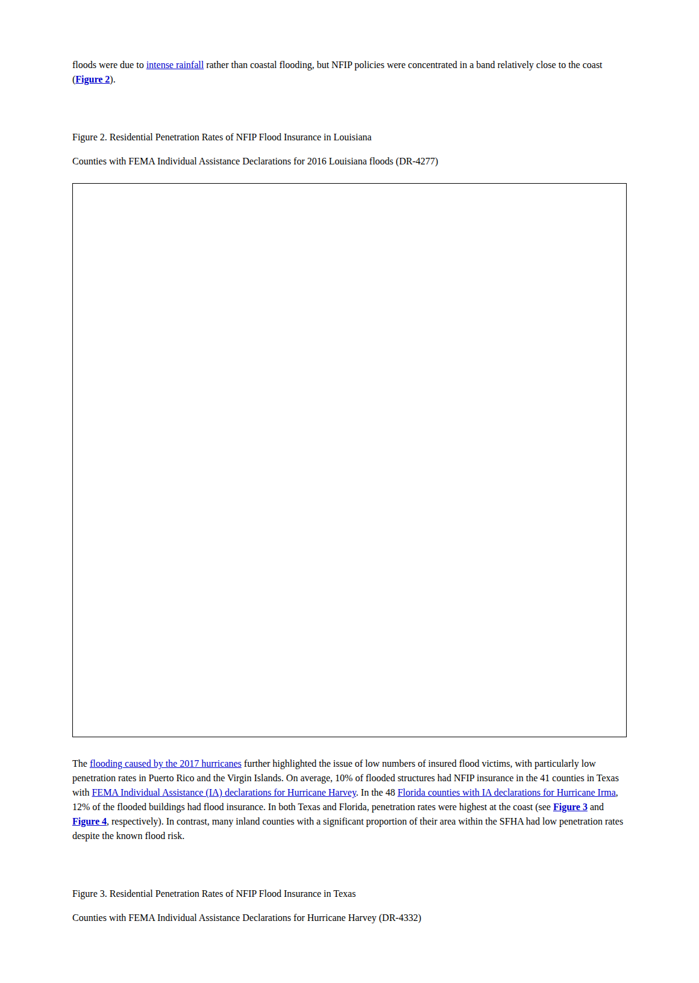floods were due to intense rainfall rather than coastal flooding, but NFIP policies were concentrated in a band relatively close to the coast (Figure 2).
Figure 2. Residential Penetration Rates of NFIP Flood Insurance in Louisiana
Counties with FEMA Individual Assistance Declarations for 2016 Louisiana floods (DR-4277)
The flooding caused by the 2017 hurricanes further highlighted the issue of low numbers of insured flood victims, with particularly low penetration rates in Puerto Rico and the Virgin Islands. On average, 10% of flooded structures had NFIP insurance in the 41 counties in Texas with FEMA Individual Assistance (IA) declarations for Hurricane Harvey. In the 48 Florida counties with IA declarations for Hurricane Irma, 12% of the flooded buildings had flood insurance. In both Texas and Florida, penetration rates were highest at the coast (see Figure 3 and Figure 4, respectively). In contrast, many inland counties with a significant proportion of their area within the SFHA had low penetration rates despite the known flood risk.
Figure 3. Residential Penetration Rates of NFIP Flood Insurance in Texas
Counties with FEMA Individual Assistance Declarations for Hurricane Harvey (DR-4332)